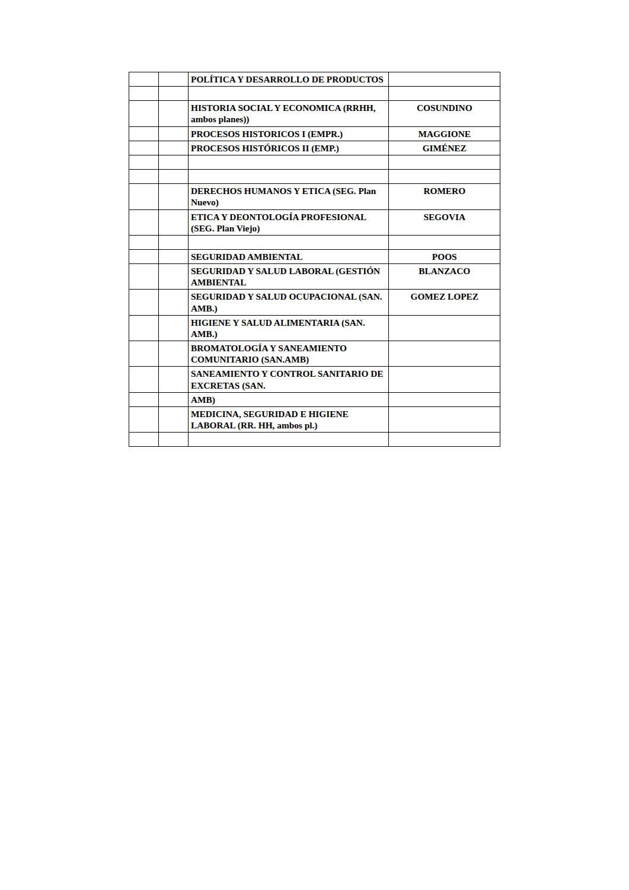| | | POLÍTICA Y DESARROLLO DE PRODUCTOS | |
| | | HISTORIA SOCIAL Y ECONOMICA (RRHH, ambos planes)) | COSUNDINO |
| | | PROCESOS HISTORICOS I (EMPR.) | MAGGIONE |
| | | PROCESOS HISTÓRICOS II (EMP.) | GIMÉNEZ |
| | | DERECHOS HUMANOS Y ETICA (SEG. Plan Nuevo) | ROMERO |
| | | ETICA Y DEONTOLOGÍA PROFESIONAL (SEG. Plan Viejo) | SEGOVIA |
| | | SEGURIDAD AMBIENTAL | POOS |
| | | SEGURIDAD Y SALUD LABORAL (GESTIÓN AMBIENTAL | BLANZACO |
| | | SEGURIDAD Y SALUD OCUPACIONAL (SAN. AMB.) | GOMEZ LOPEZ |
| | | HIGIENE Y SALUD ALIMENTARIA (SAN. AMB.) | |
| | | BROMATOLOGÍA Y SANEAMIENTO COMUNITARIO (SAN.AMB) | |
| | | SANEAMIENTO Y CONTROL SANITARIO DE EXCRETAS (SAN. | |
| | | AMB) | |
| | | MEDICINA, SEGURIDAD E HIGIENE LABORAL (RR. HH, ambos pl.) | |